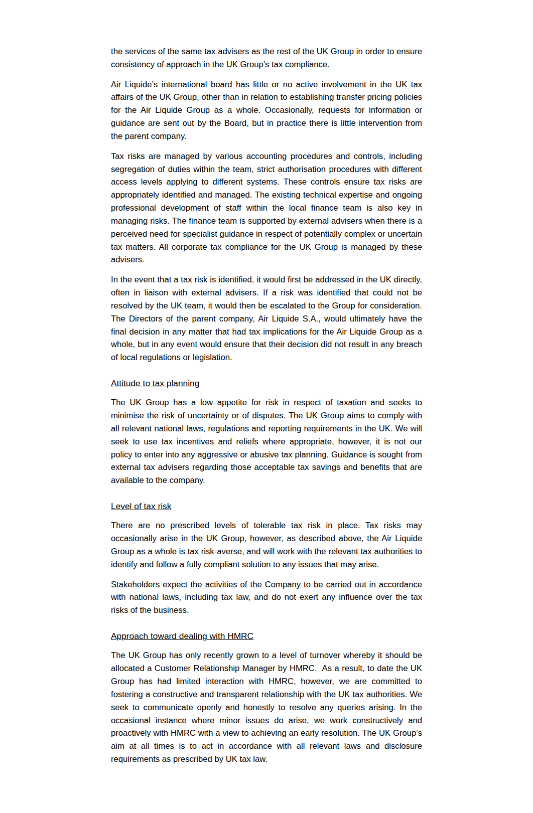the services of the same tax advisers as the rest of the UK Group in order to ensure consistency of approach in the UK Group’s tax compliance.
Air Liquide’s international board has little or no active involvement in the UK tax affairs of the UK Group, other than in relation to establishing transfer pricing policies for the Air Liquide Group as a whole. Occasionally, requests for information or guidance are sent out by the Board, but in practice there is little intervention from the parent company.
Tax risks are managed by various accounting procedures and controls, including segregation of duties within the team, strict authorisation procedures with different access levels applying to different systems. These controls ensure tax risks are appropriately identified and managed. The existing technical expertise and ongoing professional development of staff within the local finance team is also key in managing risks. The finance team is supported by external advisers when there is a perceived need for specialist guidance in respect of potentially complex or uncertain tax matters. All corporate tax compliance for the UK Group is managed by these advisers.
In the event that a tax risk is identified, it would first be addressed in the UK directly, often in liaison with external advisers. If a risk was identified that could not be resolved by the UK team, it would then be escalated to the Group for consideration. The Directors of the parent company, Air Liquide S.A., would ultimately have the final decision in any matter that had tax implications for the Air Liquide Group as a whole, but in any event would ensure that their decision did not result in any breach of local regulations or legislation.
Attitude to tax planning
The UK Group has a low appetite for risk in respect of taxation and seeks to minimise the risk of uncertainty or of disputes. The UK Group aims to comply with all relevant national laws, regulations and reporting requirements in the UK. We will seek to use tax incentives and reliefs where appropriate, however, it is not our policy to enter into any aggressive or abusive tax planning. Guidance is sought from external tax advisers regarding those acceptable tax savings and benefits that are available to the company.
Level of tax risk
There are no prescribed levels of tolerable tax risk in place. Tax risks may occasionally arise in the UK Group, however, as described above, the Air Liquide Group as a whole is tax risk-averse, and will work with the relevant tax authorities to identify and follow a fully compliant solution to any issues that may arise.
Stakeholders expect the activities of the Company to be carried out in accordance with national laws, including tax law, and do not exert any influence over the tax risks of the business.
Approach toward dealing with HMRC
The UK Group has only recently grown to a level of turnover whereby it should be allocated a Customer Relationship Manager by HMRC. As a result, to date the UK Group has had limited interaction with HMRC, however, we are committed to fostering a constructive and transparent relationship with the UK tax authorities. We seek to communicate openly and honestly to resolve any queries arising. In the occasional instance where minor issues do arise, we work constructively and proactively with HMRC with a view to achieving an early resolution. The UK Group’s aim at all times is to act in accordance with all relevant laws and disclosure requirements as prescribed by UK tax law.